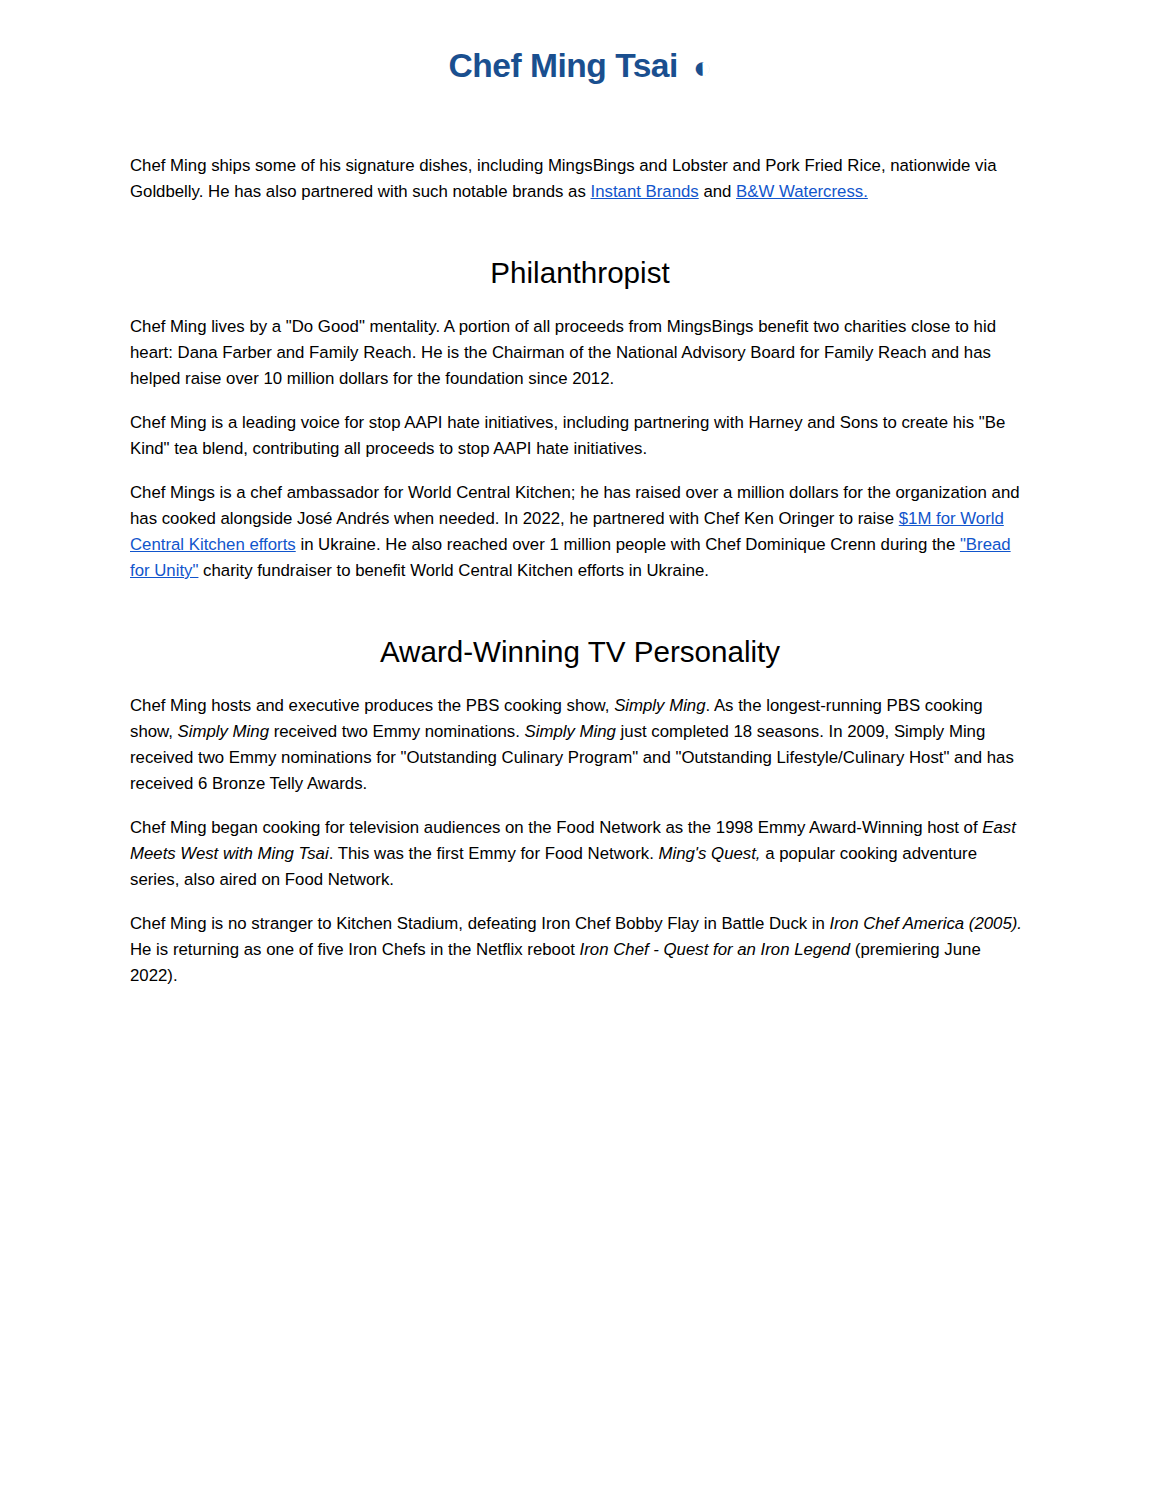Chef Ming Tsai ◐
Chef Ming ships some of his signature dishes, including MingsBings and Lobster and Pork Fried Rice, nationwide via Goldbelly. He has also partnered with such notable brands as Instant Brands and B&W Watercress.
Philanthropist
Chef Ming lives by a "Do Good" mentality. A portion of all proceeds from MingsBings benefit two charities close to hid heart: Dana Farber and Family Reach. He is the Chairman of the National Advisory Board for Family Reach and has helped raise over 10 million dollars for the foundation since 2012.
Chef Ming is a leading voice for stop AAPI hate initiatives, including partnering with Harney and Sons to create his "Be Kind" tea blend, contributing all proceeds to stop AAPI hate initiatives.
Chef Mings is a chef ambassador for World Central Kitchen; he has raised over a million dollars for the organization and has cooked alongside José Andrés when needed. In 2022, he partnered with Chef Ken Oringer to raise $1M for World Central Kitchen efforts in Ukraine. He also reached over 1 million people with Chef Dominique Crenn during the "Bread for Unity" charity fundraiser to benefit World Central Kitchen efforts in Ukraine.
Award-Winning TV Personality
Chef Ming hosts and executive produces the PBS cooking show, Simply Ming. As the longest-running PBS cooking show, Simply Ming received two Emmy nominations. Simply Ming just completed 18 seasons. In 2009, Simply Ming received two Emmy nominations for "Outstanding Culinary Program" and "Outstanding Lifestyle/Culinary Host" and has received 6 Bronze Telly Awards.
Chef Ming began cooking for television audiences on the Food Network as the 1998 Emmy Award-Winning host of East Meets West with Ming Tsai. This was the first Emmy for Food Network. Ming's Quest, a popular cooking adventure series, also aired on Food Network.
Chef Ming is no stranger to Kitchen Stadium, defeating Iron Chef Bobby Flay in Battle Duck in Iron Chef America (2005). He is returning as one of five Iron Chefs in the Netflix reboot Iron Chef - Quest for an Iron Legend (premiering June 2022).